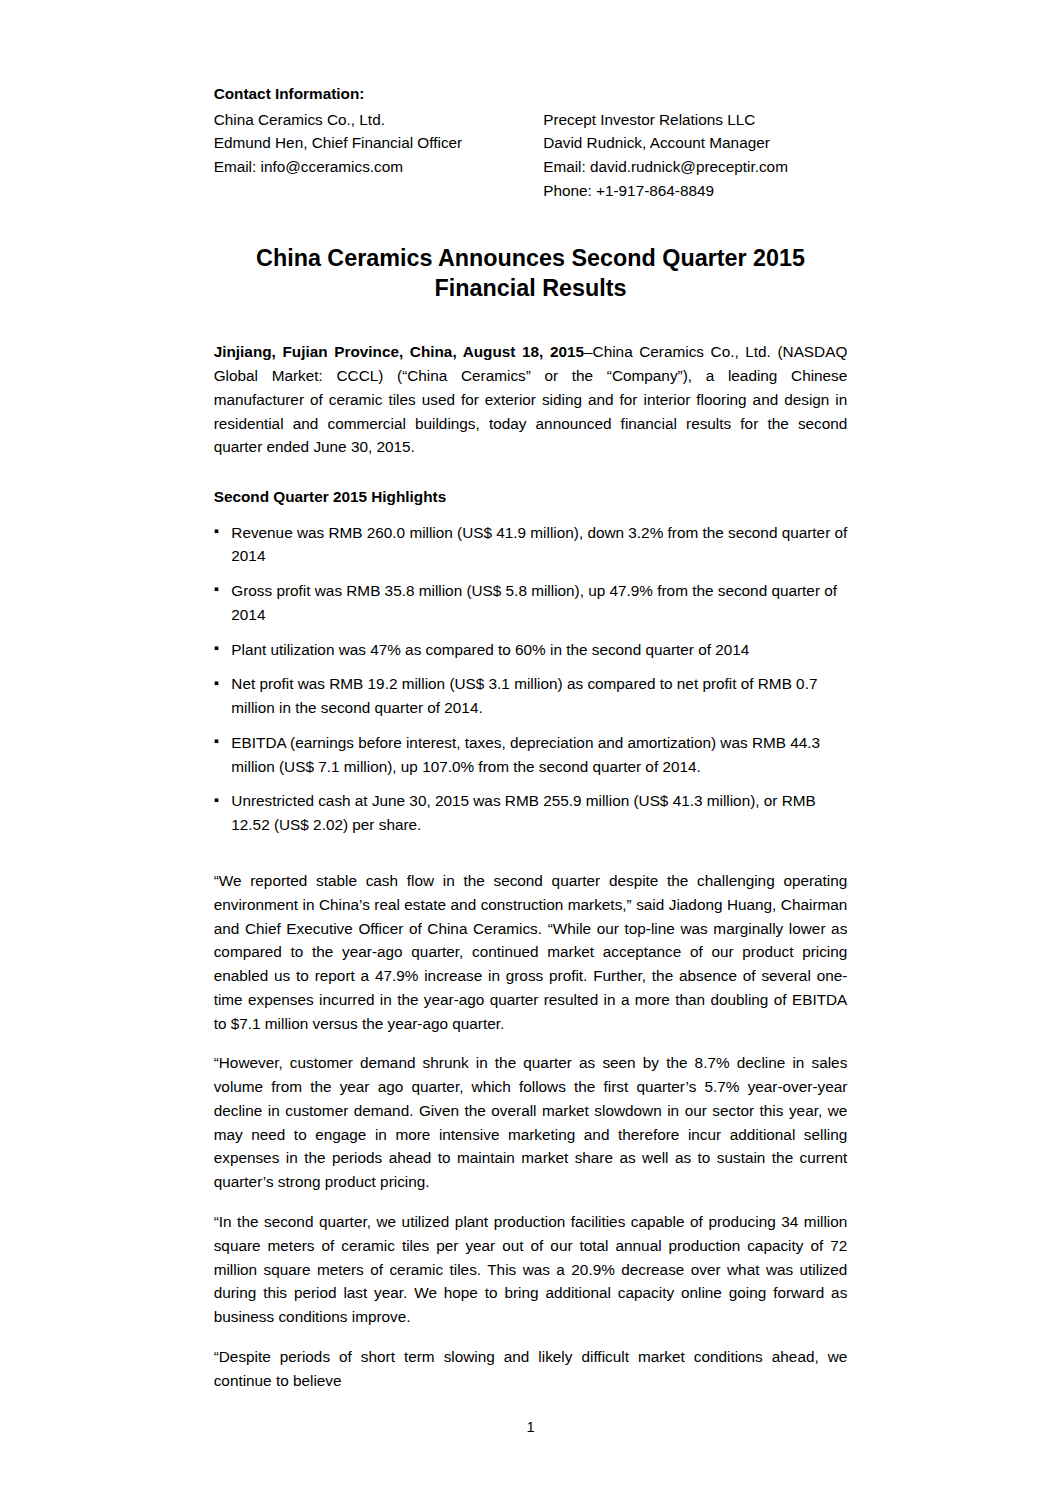Contact Information:
| China Ceramics Co., Ltd. | Precept Investor Relations LLC |
| Edmund Hen, Chief Financial Officer | David Rudnick, Account Manager |
| Email: info@cceramics.com | Email: david.rudnick@preceptir.com |
| | Phone: +1-917-864-8849 |
China Ceramics Announces Second Quarter 2015
Financial Results
Jinjiang, Fujian Province, China, August 18, 2015–China Ceramics Co., Ltd. (NASDAQ Global Market: CCCL) (“China Ceramics” or the “Company”), a leading Chinese manufacturer of ceramic tiles used for exterior siding and for interior flooring and design in residential and commercial buildings, today announced financial results for the second quarter ended June 30, 2015.
Second Quarter 2015 Highlights
Revenue was RMB 260.0 million (US$ 41.9 million), down 3.2% from the second quarter of 2014
Gross profit was RMB 35.8 million (US$ 5.8 million), up 47.9% from the second quarter of 2014
Plant utilization was 47% as compared to 60% in the second quarter of 2014
Net profit was RMB 19.2 million (US$ 3.1 million) as compared to net profit of RMB 0.7 million in the second quarter of 2014.
EBITDA (earnings before interest, taxes, depreciation and amortization) was RMB 44.3 million (US$ 7.1 million), up 107.0% from the second quarter of 2014.
Unrestricted cash at June 30, 2015 was RMB 255.9 million (US$ 41.3 million), or RMB 12.52 (US$ 2.02) per share.
“We reported stable cash flow in the second quarter despite the challenging operating environment in China’s real estate and construction markets,” said Jiadong Huang, Chairman and Chief Executive Officer of China Ceramics. “While our top-line was marginally lower as compared to the year-ago quarter, continued market acceptance of our product pricing enabled us to report a 47.9% increase in gross profit. Further, the absence of several one-time expenses incurred in the year-ago quarter resulted in a more than doubling of EBITDA to $7.1 million versus the year-ago quarter.
“However, customer demand shrunk in the quarter as seen by the 8.7% decline in sales volume from the year ago quarter, which follows the first quarter’s 5.7% year-over-year decline in customer demand. Given the overall market slowdown in our sector this year, we may need to engage in more intensive marketing and therefore incur additional selling expenses in the periods ahead to maintain market share as well as to sustain the current quarter’s strong product pricing.
“In the second quarter, we utilized plant production facilities capable of producing 34 million square meters of ceramic tiles per year out of our total annual production capacity of 72 million square meters of ceramic tiles. This was a 20.9% decrease over what was utilized during this period last year. We hope to bring additional capacity online going forward as business conditions improve.
“Despite periods of short term slowing and likely difficult market conditions ahead, we continue to believe
1